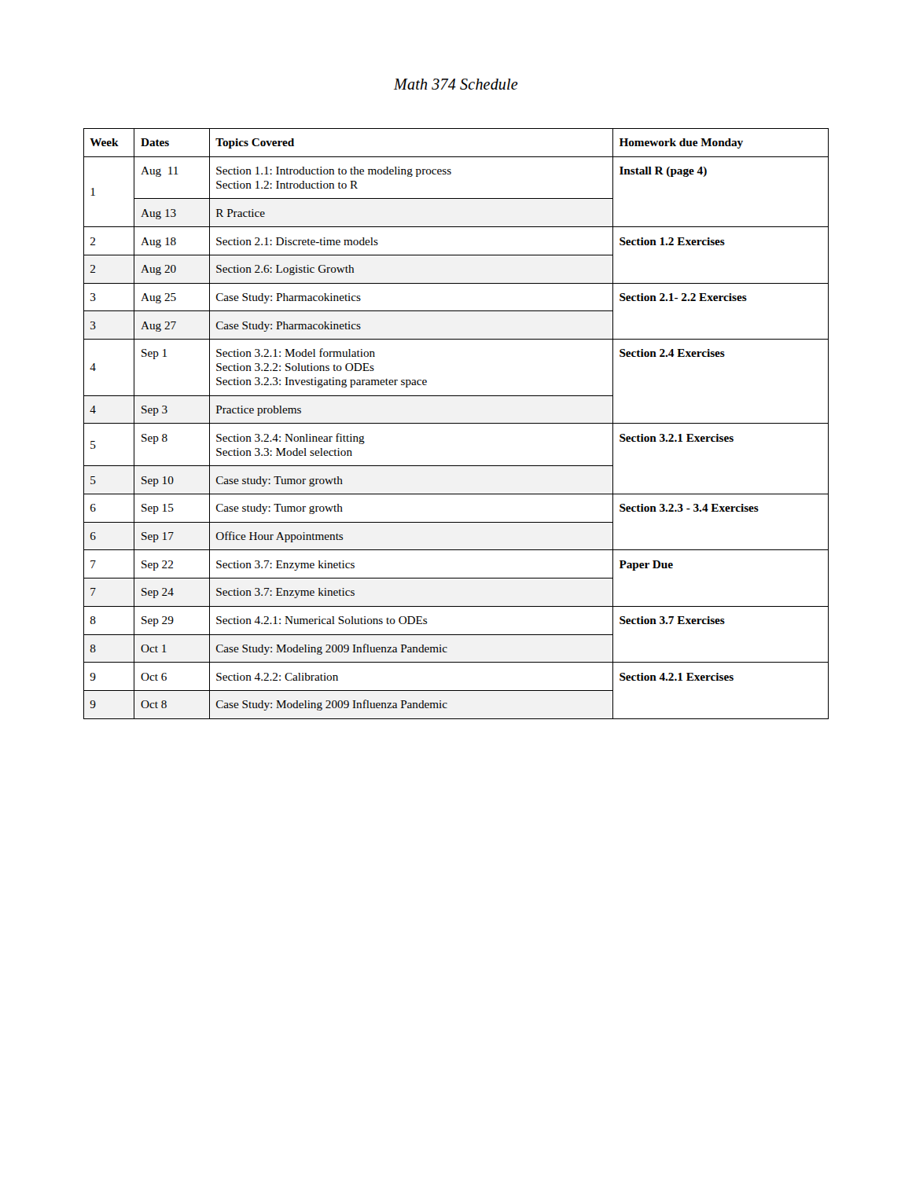Math 374 Schedule
| Week | Dates | Topics Covered | Homework due Monday |
| --- | --- | --- | --- |
| 1 | Aug 11 | Section 1.1: Introduction to the modeling process Section 1.2: Introduction to R | Install R (page 4) |
| Aug 13 | R Practice |
| 2 | Aug 18 | Section 2.1: Discrete-time models | Section 1.2 Exercises |
| 2 | Aug 20 | Section 2.6: Logistic Growth |
| 3 | Aug 25 | Case Study: Pharmacokinetics | Section 2.1- 2.2 Exercises |
| 3 | Aug 27 | Case Study: Pharmacokinetics |
| 4 | Sep 1 | Section 3.2.1: Model formulation Section 3.2.2: Solutions to ODEs Section 3.2.3: Investigating parameter space | Section 2.4 Exercises |
| 4 | Sep 3 | Practice problems |
| 5 | Sep 8 | Section 3.2.4: Nonlinear fitting Section 3.3: Model selection | Section 3.2.1 Exercises |
| 5 | Sep 10 | Case study: Tumor growth |
| 6 | Sep 15 | Case study: Tumor growth | Section 3.2.3 - 3.4 Exercises |
| 6 | Sep 17 | Office Hour Appointments |
| 7 | Sep 22 | Section 3.7: Enzyme kinetics | Paper Due |
| 7 | Sep 24 | Section 3.7: Enzyme kinetics |
| 8 | Sep 29 | Section 4.2.1: Numerical Solutions to ODEs | Section 3.7 Exercises |
| 8 | Oct 1 | Case Study: Modeling 2009 Influenza Pandemic |
| 9 | Oct 6 | Section 4.2.2: Calibration | Section 4.2.1 Exercises |
| 9 | Oct 8 | Case Study: Modeling 2009 Influenza Pandemic |